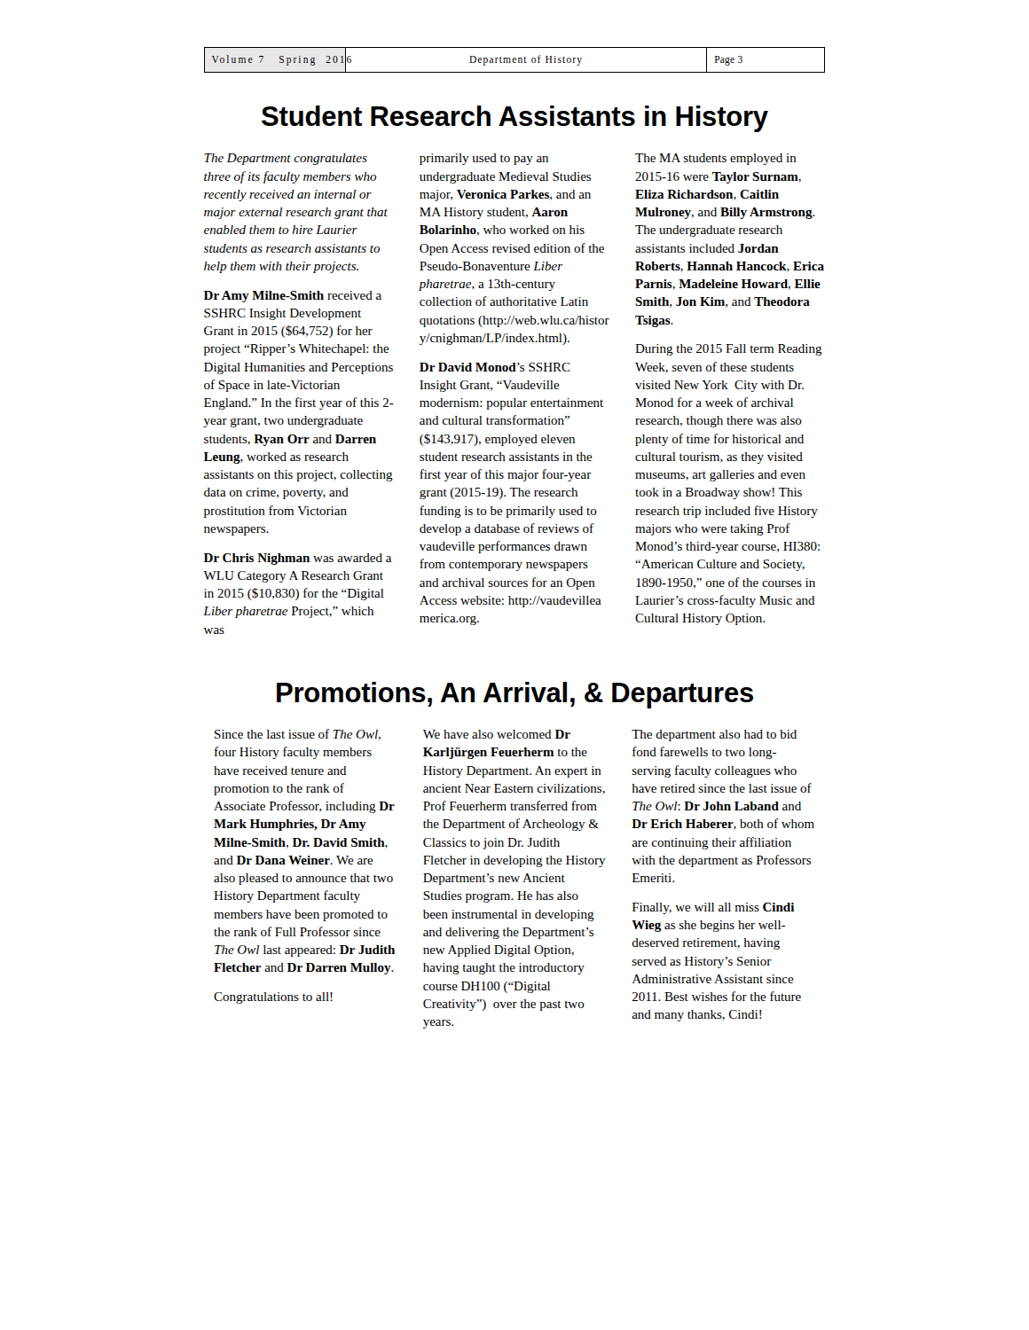| Volume 7 Spring 2016 | Department of History | Page 3 |
Student Research Assistants in History
The Department congratulates three of its faculty members who recently received an internal or major external research grant that enabled them to hire Laurier students as research assistants to help them with their projects.
Dr Amy Milne-Smith received a SSHRC Insight Development Grant in 2015 ($64,752) for her project “Ripper’s Whitechapel: the Digital Humanities and Perceptions of Space in late-Victorian England.” In the first year of this 2-year grant, two undergraduate students, Ryan Orr and Darren Leung, worked as research assistants on this project, collecting data on crime, poverty, and prostitution from Victorian newspapers.
Dr Chris Nighman was awarded a WLU Category A Research Grant in 2015 ($10,830) for the “Digital Liber pharetrae Project,” which was
primarily used to pay an undergraduate Medieval Studies major, Veronica Parkes, and an MA History student, Aaron Bolarinho, who worked on his Open Access revised edition of the Pseudo-Bonaventure Liber pharetrae, a 13th-century collection of authoritative Latin quotations (http://web.wlu.ca/history/cnighman/LP/index.html).
Dr David Monod’s SSHRC Insight Grant, “Vaudeville modernism: popular entertainment and cultural transformation” ($143,917), employed eleven student research assistants in the first year of this major four-year grant (2015-19). The research funding is to be primarily used to develop a database of reviews of vaudeville performances drawn from contemporary newspapers and archival sources for an Open Access website: http://vaudevilleamerica.org.
The MA students employed in 2015-16 were Taylor Surnam, Eliza Richardson, Caitlin Mulroney, and Billy Armstrong. The undergraduate research assistants included Jordan Roberts, Hannah Hancock, Erica Parnis, Madeleine Howard, Ellie Smith, Jon Kim, and Theodora Tsigas.
During the 2015 Fall term Reading Week, seven of these students visited New York City with Dr. Monod for a week of archival research, though there was also plenty of time for historical and cultural tourism, as they visited museums, art galleries and even took in a Broadway show! This research trip included five History majors who were taking Prof Monod’s third-year course, HI380: “American Culture and Society, 1890-1950,” one of the courses in Laurier’s cross-faculty Music and Cultural History Option.
Promotions, An Arrival, & Departures
Since the last issue of The Owl, four History faculty members have received tenure and promotion to the rank of Associate Professor, including Dr Mark Humphries, Dr Amy Milne-Smith, Dr. David Smith, and Dr Dana Weiner. We are also pleased to announce that two History Department faculty members have been promoted to the rank of Full Professor since The Owl last appeared: Dr Judith Fletcher and Dr Darren Mulloy.
Congratulations to all!
We have also welcomed Dr Karljürgen Feuerherm to the History Department. An expert in ancient Near Eastern civilizations, Prof Feuerherm transferred from the Department of Archeology & Classics to join Dr. Judith Fletcher in developing the History Department’s new Ancient Studies program. He has also been instrumental in developing and delivering the Department’s new Applied Digital Option, having taught the introductory course DH100 (“Digital Creativity”) over the past two years.
The department also had to bid fond farewells to two long-serving faculty colleagues who have retired since the last issue of The Owl: Dr John Laband and Dr Erich Haberer, both of whom are continuing their affiliation with the department as Professors Emeriti.
Finally, we will all miss Cindi Wieg as she begins her well-deserved retirement, having served as History’s Senior Administrative Assistant since 2011. Best wishes for the future and many thanks, Cindi!